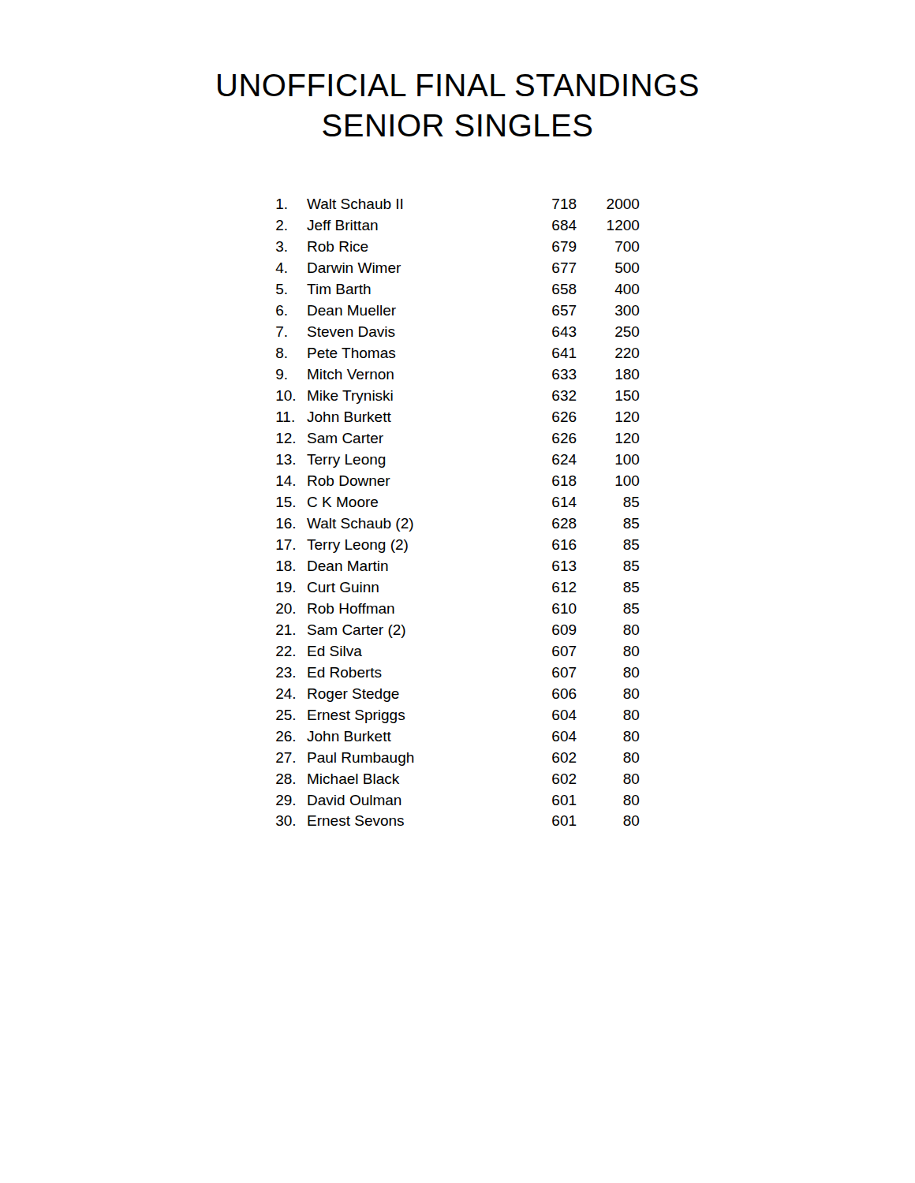UNOFFICIAL FINAL STANDINGS
SENIOR SINGLES
| 1. | Walt Schaub II | 718 | 2000 |
| 2. | Jeff Brittan | 684 | 1200 |
| 3. | Rob Rice | 679 | 700 |
| 4. | Darwin Wimer | 677 | 500 |
| 5. | Tim Barth | 658 | 400 |
| 6. | Dean Mueller | 657 | 300 |
| 7. | Steven Davis | 643 | 250 |
| 8. | Pete Thomas | 641 | 220 |
| 9. | Mitch Vernon | 633 | 180 |
| 10. | Mike Tryniski | 632 | 150 |
| 11. | John Burkett | 626 | 120 |
| 12. | Sam Carter | 626 | 120 |
| 13. | Terry Leong | 624 | 100 |
| 14. | Rob Downer | 618 | 100 |
| 15. | C K Moore | 614 | 85 |
| 16. | Walt Schaub (2) | 628 | 85 |
| 17. | Terry Leong (2) | 616 | 85 |
| 18. | Dean Martin | 613 | 85 |
| 19. | Curt Guinn | 612 | 85 |
| 20. | Rob Hoffman | 610 | 85 |
| 21. | Sam Carter (2) | 609 | 80 |
| 22. | Ed Silva | 607 | 80 |
| 23. | Ed Roberts | 607 | 80 |
| 24. | Roger Stedge | 606 | 80 |
| 25. | Ernest Spriggs | 604 | 80 |
| 26. | John Burkett | 604 | 80 |
| 27. | Paul Rumbaugh | 602 | 80 |
| 28. | Michael Black | 602 | 80 |
| 29. | David Oulman | 601 | 80 |
| 30. | Ernest Sevons | 601 | 80 |